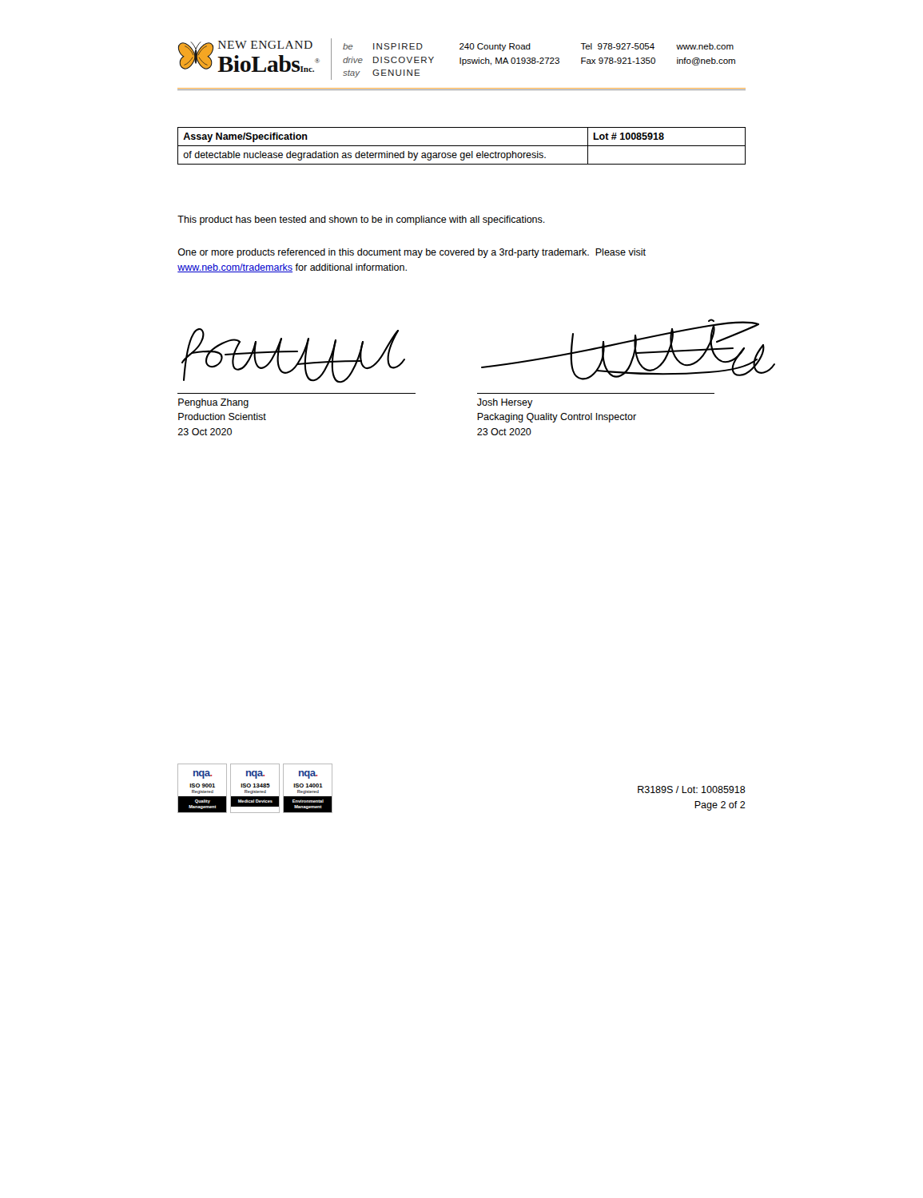NEW ENGLAND
BioLabsInc.®
be INSPIRED
drive DISCOVERY
stay GENUINE
240 County Road
Ipswich, MA 01938-2723
Tel 978-927-5054
Fax 978-921-1350
www.neb.com
info@neb.com
| Assay Name/Specification | Lot # 10085918 |
| --- | --- |
| of detectable nuclease degradation as determined by agarose gel electrophoresis. | |
This product has been tested and shown to be in compliance with all specifications.
One or more products referenced in this document may be covered by a 3rd-party trademark. Please visit www.neb.com/trademarks for additional information.
Penghua Zhang
Production Scientist
23 Oct 2020
Josh Hersey
Packaging Quality Control Inspector
23 Oct 2020
nqa.
ISO 9001
Registered
Quality
Management
nqa.
ISO 13485
Registered
Medical Devices
nqa.
ISO 14001
Registered
Environmental
Management
R3189S / Lot: 10085918
Page 2 of 2